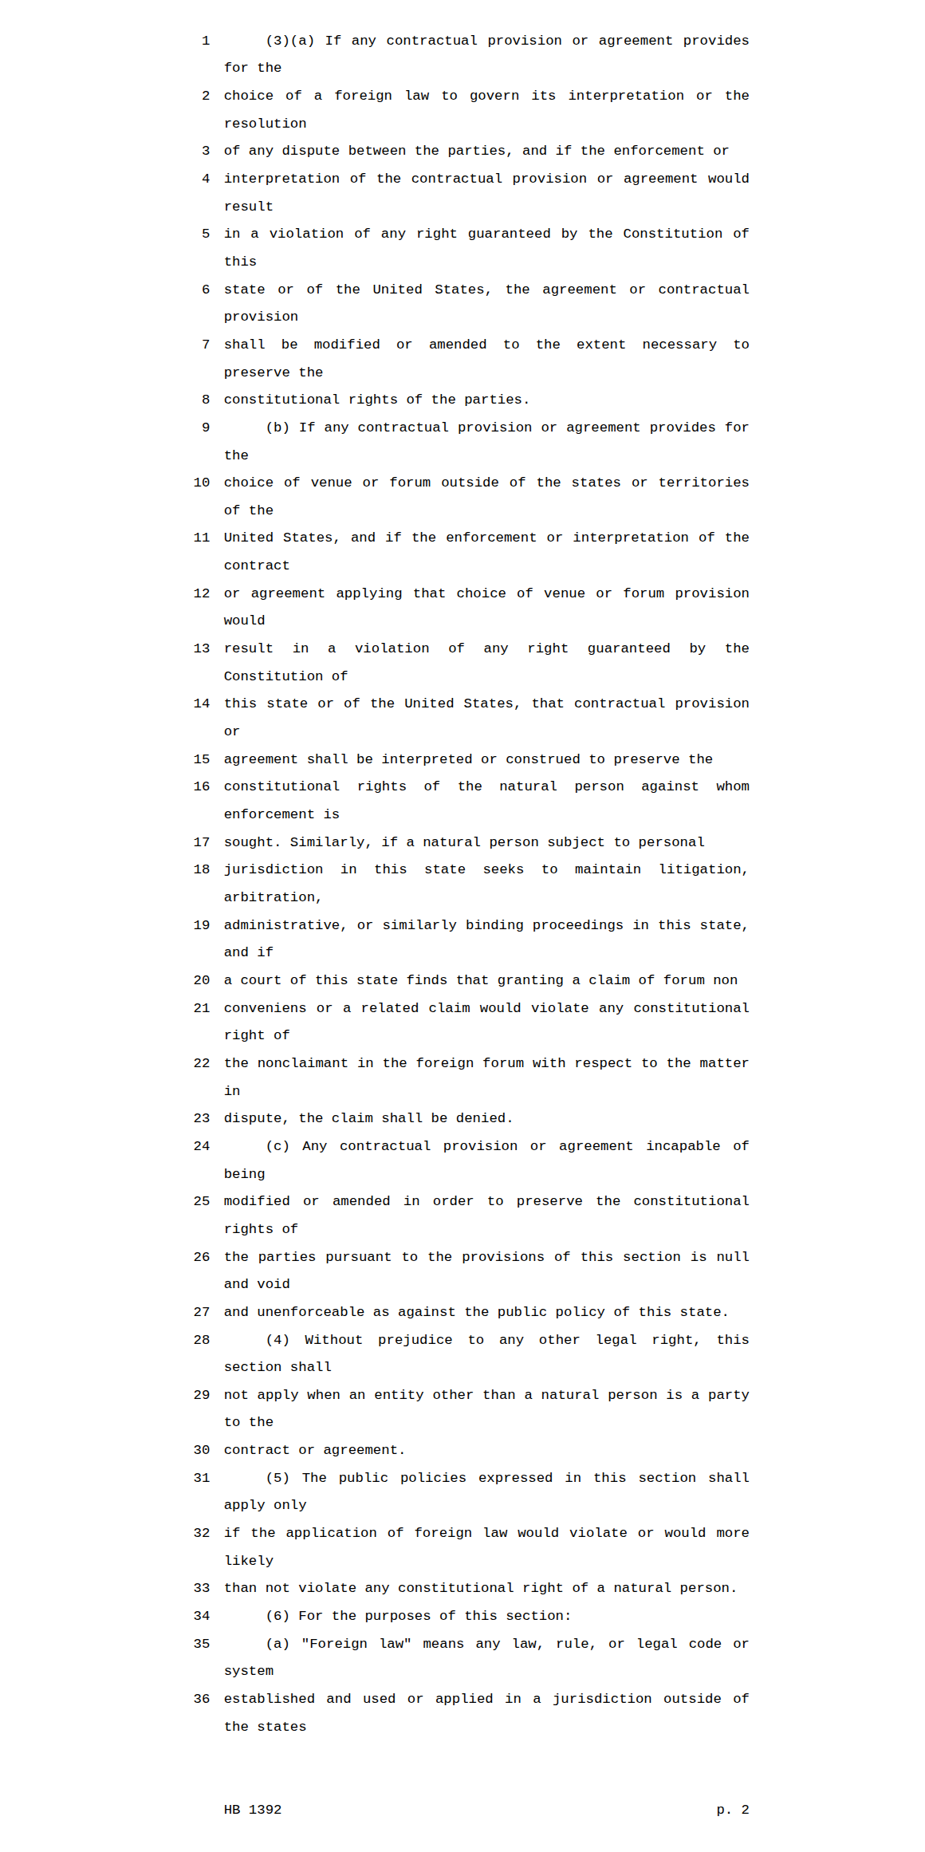(3)(a) If any contractual provision or agreement provides for the
choice of a foreign law to govern its interpretation or the resolution
of any dispute between the parties, and if the enforcement or
interpretation of the contractual provision or agreement would result
in a violation of any right guaranteed by the Constitution of this
state or of the United States, the agreement or contractual provision
shall be modified or amended to the extent necessary to preserve the
constitutional rights of the parties.
(b) If any contractual provision or agreement provides for the
choice of venue or forum outside of the states or territories of the
United States, and if the enforcement or interpretation of the contract
or agreement applying that choice of venue or forum provision would
result in a violation of any right guaranteed by the Constitution of
this state or of the United States, that contractual provision or
agreement shall be interpreted or construed to preserve the
constitutional rights of the natural person against whom enforcement is
sought. Similarly, if a natural person subject to personal
jurisdiction in this state seeks to maintain litigation, arbitration,
administrative, or similarly binding proceedings in this state, and if
a court of this state finds that granting a claim of forum non
conveniens or a related claim would violate any constitutional right of
the nonclaimant in the foreign forum with respect to the matter in
dispute, the claim shall be denied.
(c) Any contractual provision or agreement incapable of being
modified or amended in order to preserve the constitutional rights of
the parties pursuant to the provisions of this section is null and void
and unenforceable as against the public policy of this state.
(4) Without prejudice to any other legal right, this section shall
not apply when an entity other than a natural person is a party to the
contract or agreement.
(5) The public policies expressed in this section shall apply only
if the application of foreign law would violate or would more likely
than not violate any constitutional right of a natural person.
(6) For the purposes of this section:
(a) "Foreign law" means any law, rule, or legal code or system
established and used or applied in a jurisdiction outside of the states
HB 1392 p. 2